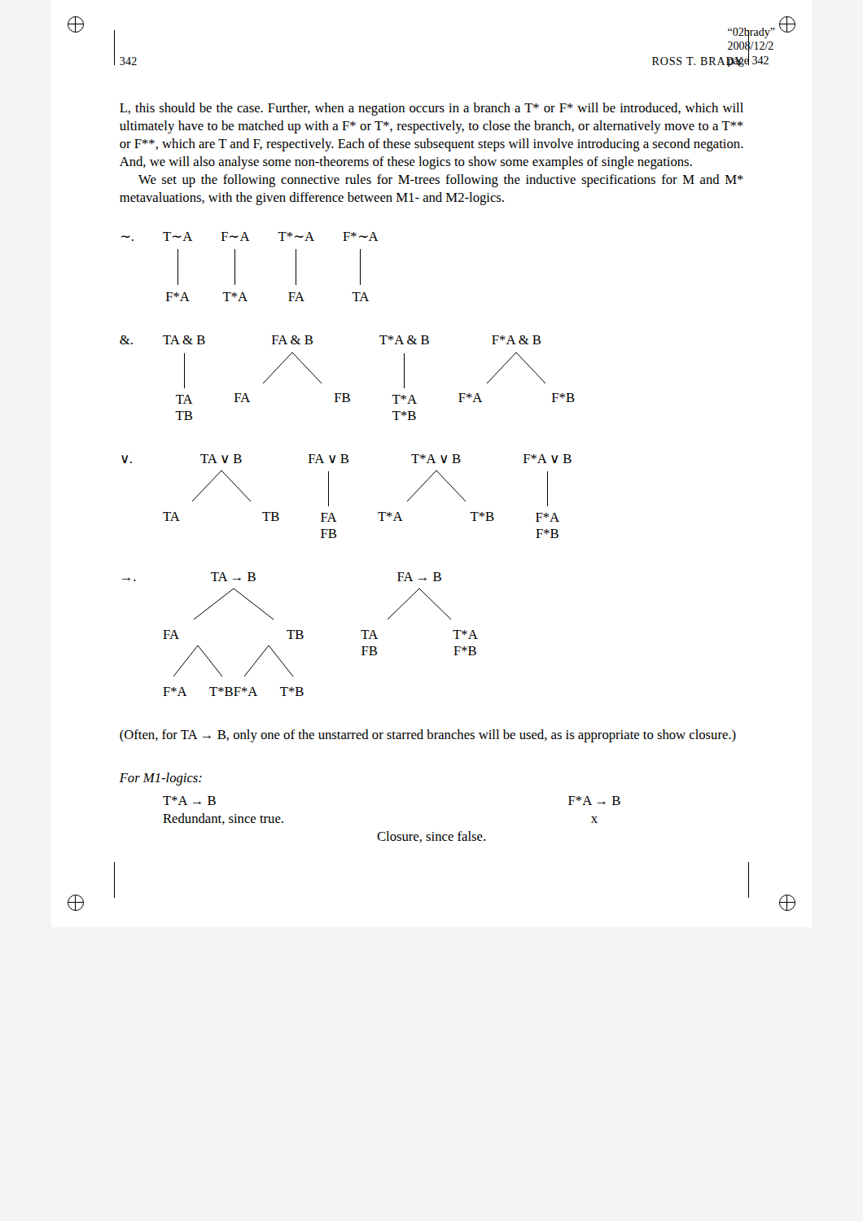“02brady”
2008/12/2
page 342
342 ROSS T. BRADY
L, this should be the case. Further, when a negation occurs in a branch a T* or F* will be introduced, which will ultimately have to be matched up with a F* or T*, respectively, to close the branch, or alternatively move to a T** or F**, which are T and F, respectively. Each of these subsequent steps will involve introducing a second negation. And, we will also analyse some non-theorems of these logics to show some examples of single negations.
We set up the following connective rules for M-trees following the inductive specifications for M and M* metavaluations, with the given difference between M1- and M2-logics.
∼.
T∼A
F*A
F∼A
T*A
T*∼A
FA
F*∼A
TA
&.
TA & B
TA
TB
FA & B
FA FB
T*A & B
T*A
T*B
F*A & B
F*A F*B
∨.
TA ∨ B
TA TB
FA ∨ B
FA
FB
T*A ∨ B
T*A T*B
F*A ∨ B
F*A
F*B
→.
TA → B
FA TB
F*A T*B
F*A T*B
FA → B
TA
FB T*A
F*B
(Often, for TA → B, only one of the unstarred or starred branches will be used, as is appropriate to show closure.)
For M1-logics:
T*A → B
Redundant, since true.
F*A → B
x
Closure, since false.